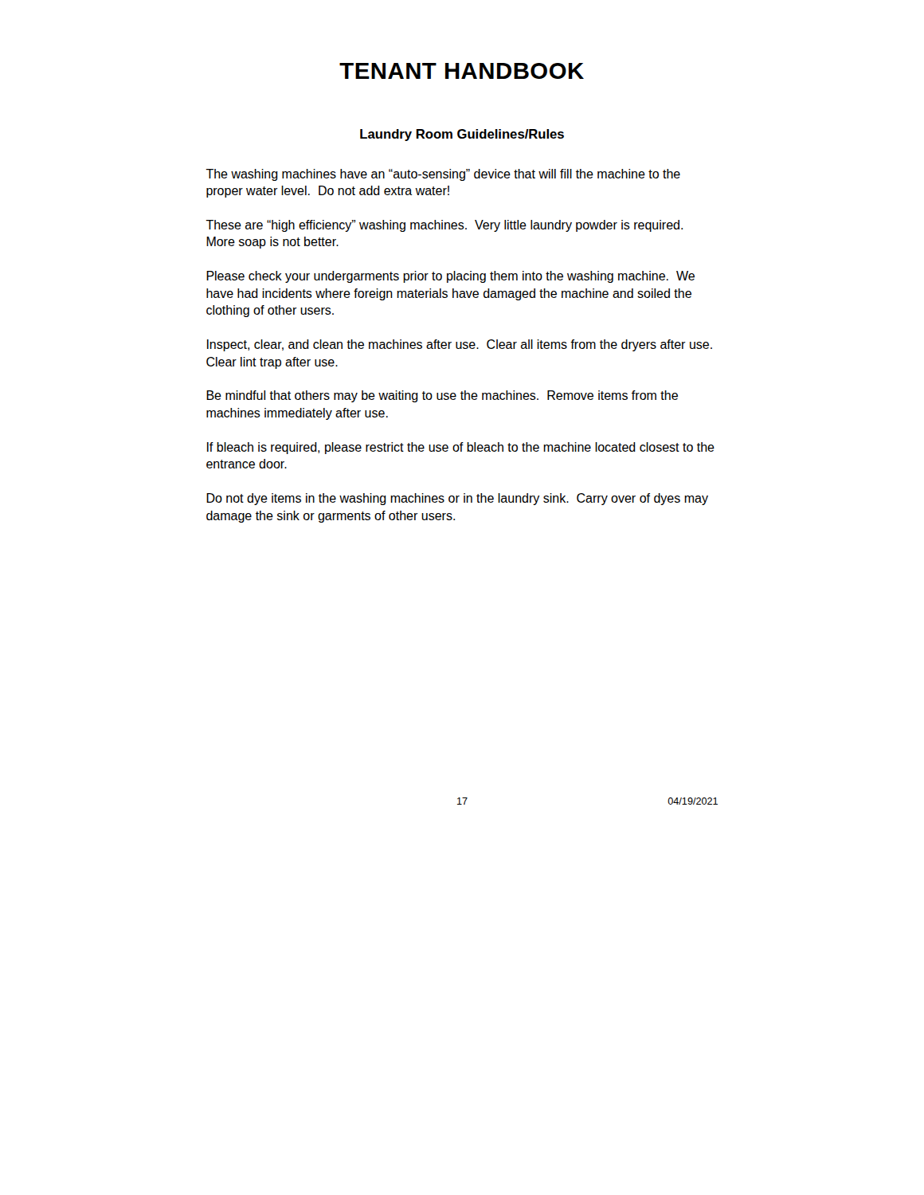TENANT HANDBOOK
Laundry Room Guidelines/Rules
The washing machines have an “auto-sensing” device that will fill the machine to the proper water level. Do not add extra water!
These are “high efficiency” washing machines. Very little laundry powder is required. More soap is not better.
Please check your undergarments prior to placing them into the washing machine. We have had incidents where foreign materials have damaged the machine and soiled the clothing of other users.
Inspect, clear, and clean the machines after use. Clear all items from the dryers after use. Clear lint trap after use.
Be mindful that others may be waiting to use the machines. Remove items from the machines immediately after use.
If bleach is required, please restrict the use of bleach to the machine located closest to the entrance door.
Do not dye items in the washing machines or in the laundry sink. Carry over of dyes may damage the sink or garments of other users.
17 04/19/2021